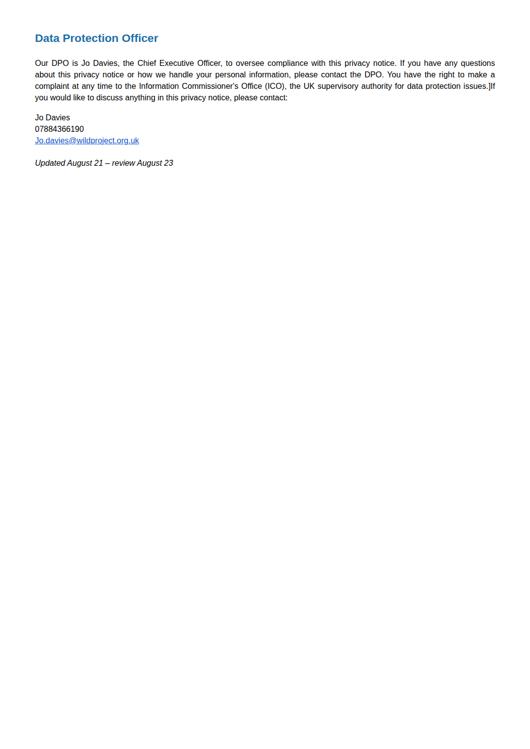Data Protection Officer
Our DPO is Jo Davies, the Chief Executive Officer, to oversee compliance with this privacy notice. If you have any questions about this privacy notice or how we handle your personal information, please contact the DPO. You have the right to make a complaint at any time to the Information Commissioner's Office (ICO), the UK supervisory authority for data protection issues.]If you would like to discuss anything in this privacy notice, please contact:
Jo Davies 07884366190 Jo.davies@wildproject.org.uk
Updated August 21 – review August 23